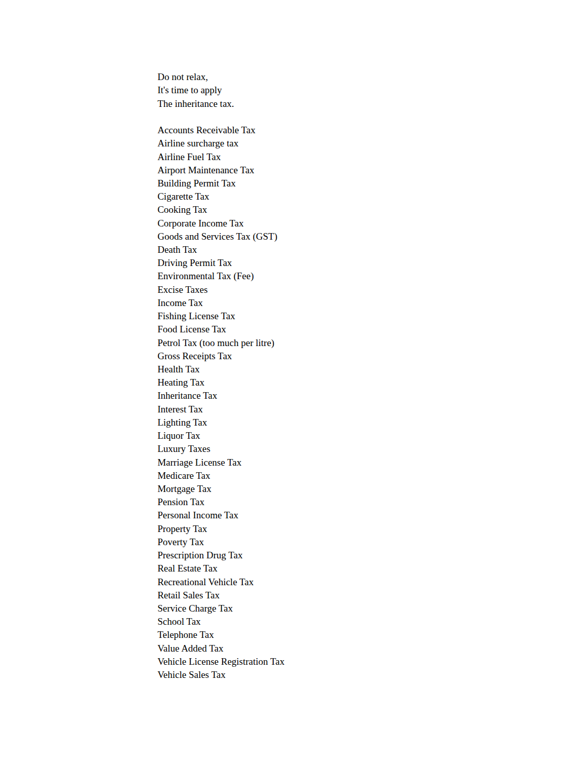Do not relax,
It's time to apply
The inheritance tax.
Accounts Receivable Tax
Airline surcharge tax
Airline Fuel Tax
Airport Maintenance Tax
Building Permit Tax
Cigarette Tax
Cooking Tax
Corporate Income Tax
Goods and Services Tax (GST)
Death Tax
Driving Permit Tax
Environmental Tax (Fee)
Excise Taxes
Income Tax
Fishing License Tax
Food License Tax
Petrol Tax (too much per litre)
Gross Receipts Tax
Health Tax
Heating Tax
Inheritance Tax
Interest Tax
Lighting Tax
Liquor Tax
Luxury Taxes
Marriage License Tax
Medicare Tax
Mortgage Tax
Pension Tax
Personal Income Tax
Property Tax
Poverty Tax
Prescription Drug Tax
Real Estate Tax
Recreational Vehicle Tax
Retail Sales Tax
Service Charge Tax
School Tax
Telephone Tax
Value Added Tax
Vehicle License Registration Tax
Vehicle Sales Tax